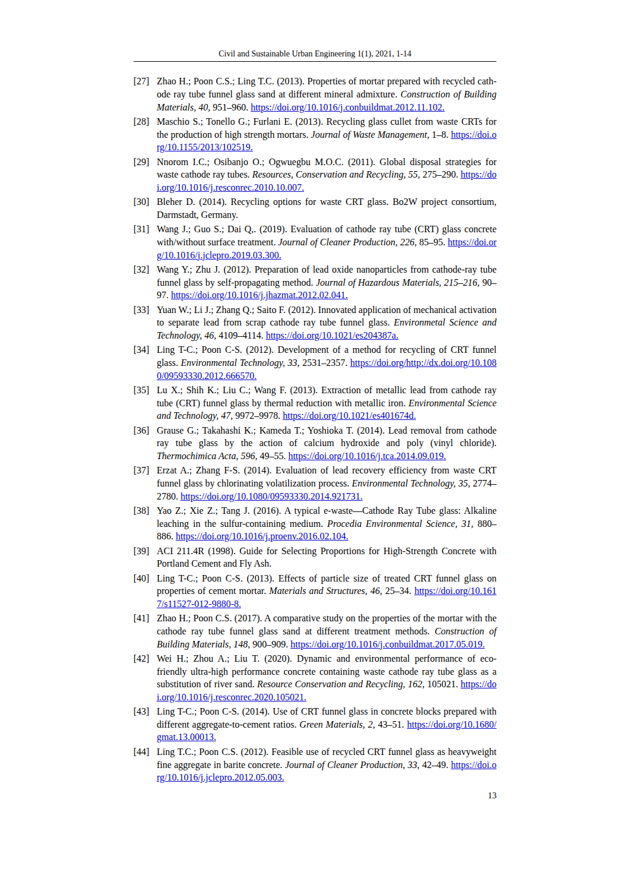Civil and Sustainable Urban Engineering 1(1), 2021, 1-14
[27] Zhao H.; Poon C.S.; Ling T.C. (2013). Properties of mortar prepared with recycled cathode ray tube funnel glass sand at different mineral admixture. Construction of Building Materials, 40, 951–960. https://doi.org/10.1016/j.conbuildmat.2012.11.102.
[28] Maschio S.; Tonello G.; Furlani E. (2013). Recycling glass cullet from waste CRTs for the production of high strength mortars. Journal of Waste Management, 1–8. https://doi.org/10.1155/2013/102519.
[29] Nnorom I.C.; Osibanjo O.; Ogwuegbu M.O.C. (2011). Global disposal strategies for waste cathode ray tubes. Resources, Conservation and Recycling, 55, 275–290. https://doi.org/10.1016/j.resconrec.2010.10.007.
[30] Bleher D. (2014). Recycling options for waste CRT glass. Bo2W project consortium, Darmstadt, Germany.
[31] Wang J.; Guo S.; Dai Q,. (2019). Evaluation of cathode ray tube (CRT) glass concrete with/without surface treatment. Journal of Cleaner Production, 226, 85–95. https://doi.org/10.1016/j.jclepro.2019.03.300.
[32] Wang Y.; Zhu J. (2012). Preparation of lead oxide nanoparticles from cathode-ray tube funnel glass by self-propagating method. Journal of Hazardous Materials, 215–216, 90–97. https://doi.org/10.1016/j.jhazmat.2012.02.041.
[33] Yuan W.; Li J.; Zhang Q.; Saito F. (2012). Innovated application of mechanical activation to separate lead from scrap cathode ray tube funnel glass. Environmetal Science and Technology, 46, 4109–4114. https://doi.org/10.1021/es204387a.
[34] Ling T-C.; Poon C-S. (2012). Development of a method for recycling of CRT funnel glass. Environmental Technology, 33, 2531–2357. https://doi.org/http://dx.doi.org/10.1080/09593330.2012.666570.
[35] Lu X.; Shih K.; Liu C.; Wang F. (2013). Extraction of metallic lead from cathode ray tube (CRT) funnel glass by thermal reduction with metallic iron. Environmental Science and Technology, 47, 9972–9978. https://doi.org/10.1021/es401674d.
[36] Grause G.; Takahashi K.; Kameda T.; Yoshioka T. (2014). Lead removal from cathode ray tube glass by the action of calcium hydroxide and poly (vinyl chloride). Thermochimica Acta, 596, 49–55. https://doi.org/10.1016/j.tca.2014.09.019.
[37] Erzat A.; Zhang F-S. (2014). Evaluation of lead recovery efficiency from waste CRT funnel glass by chlorinating volatilization process. Environmental Technology, 35, 2774–2780. https://doi.org/10.1080/09593330.2014.921731.
[38] Yao Z.; Xie Z.; Tang J. (2016). A typical e-waste—Cathode Ray Tube glass: Alkaline leaching in the sulfur-containing medium. Procedia Environmental Science, 31, 880–886. https://doi.org/10.1016/j.proenv.2016.02.104.
[39] ACI 211.4R (1998). Guide for Selecting Proportions for High-Strength Concrete with Portland Cement and Fly Ash.
[40] Ling T-C.; Poon C-S. (2013). Effects of particle size of treated CRT funnel glass on properties of cement mortar. Materials and Structures, 46, 25–34. https://doi.org/10.1617/s11527-012-9880-8.
[41] Zhao H.; Poon C.S. (2017). A comparative study on the properties of the mortar with the cathode ray tube funnel glass sand at different treatment methods. Construction of Building Materials, 148, 900–909. https://doi.org/10.1016/j.conbuildmat.2017.05.019.
[42] Wei H.; Zhou A.; Liu T. (2020). Dynamic and environmental performance of eco-friendly ultra-high performance concrete containing waste cathode ray tube glass as a substitution of river sand. Resource Conservation and Recycling, 162, 105021. https://doi.org/10.1016/j.resconrec.2020.105021.
[43] Ling T-C.; Poon C-S. (2014). Use of CRT funnel glass in concrete blocks prepared with different aggregate-to-cement ratios. Green Materials, 2, 43–51. https://doi.org/10.1680/gmat.13.00013.
[44] Ling T.C.; Poon C.S. (2012). Feasible use of recycled CRT funnel glass as heavyweight fine aggregate in barite concrete. Journal of Cleaner Production, 33, 42–49. https://doi.org/10.1016/j.jclepro.2012.05.003.
13